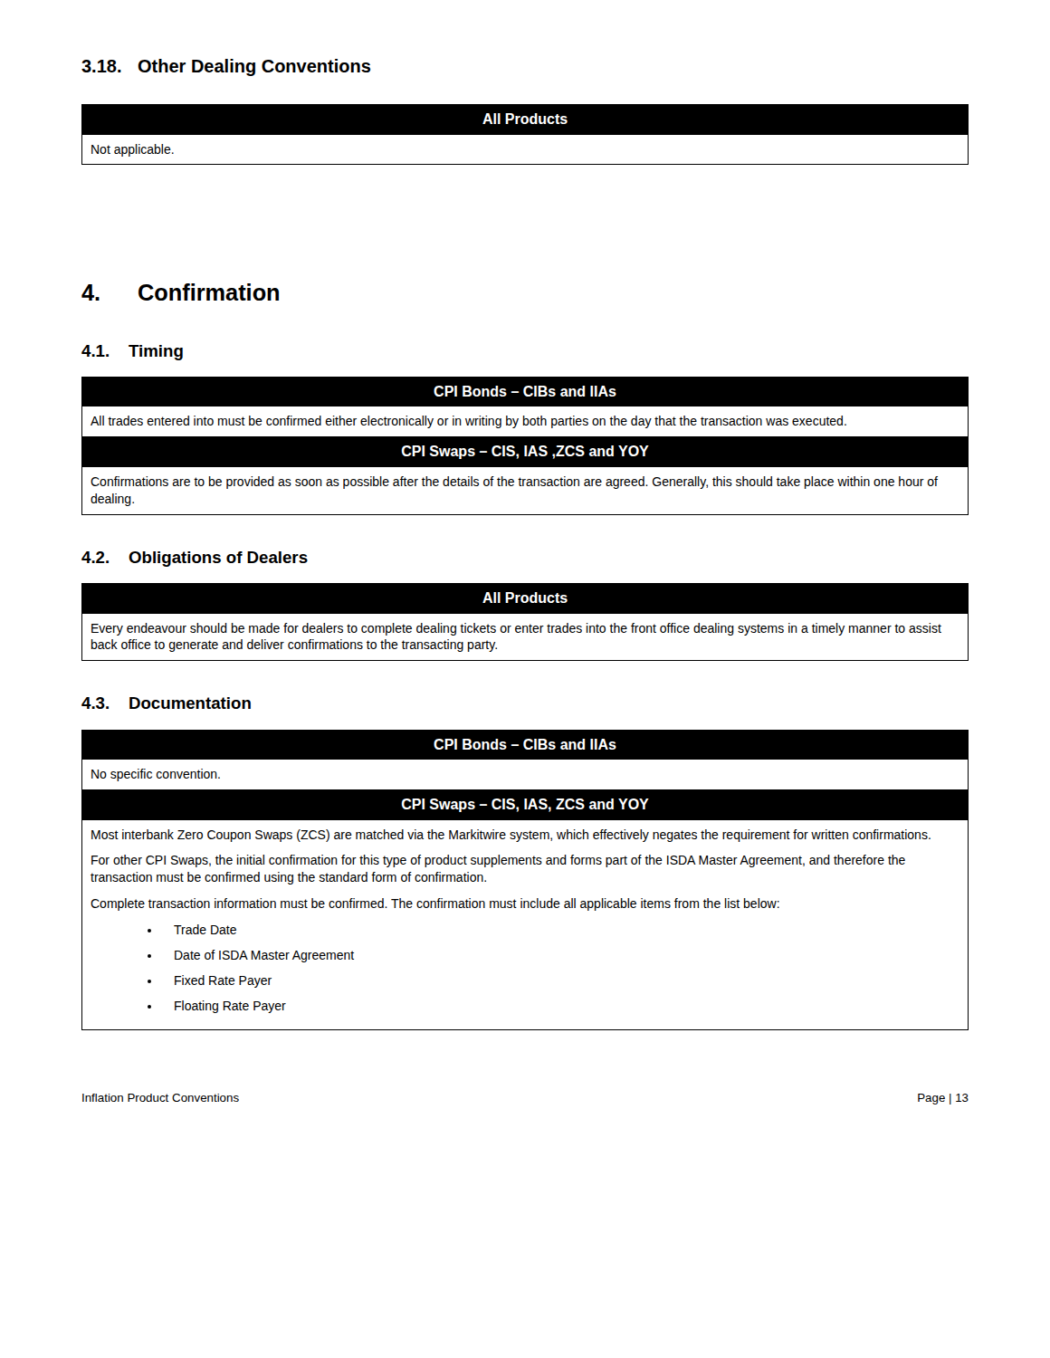3.18. Other Dealing Conventions
| All Products |
| --- |
| Not applicable. |
4. Confirmation
4.1. Timing
| CPI Bonds – CIBs and IIAs |
| --- |
| All trades entered into must be confirmed either electronically or in writing by both parties on the day that the transaction was executed. |
| CPI Swaps – CIS, IAS ,ZCS and YOY |
| Confirmations are to be provided as soon as possible after the details of the transaction are agreed. Generally, this should take place within one hour of dealing. |
4.2. Obligations of Dealers
| All Products |
| --- |
| Every endeavour should be made for dealers to complete dealing tickets or enter trades into the front office dealing systems in a timely manner to assist back office to generate and deliver confirmations to the transacting party. |
4.3. Documentation
| CPI Bonds – CIBs and IIAs |
| --- |
| No specific convention. |
| CPI Swaps – CIS, IAS, ZCS and YOY |
| Most interbank Zero Coupon Swaps (ZCS) are matched via the Markitwire system, which effectively negates the requirement for written confirmations. For other CPI Swaps, the initial confirmation for this type of product supplements and forms part of the ISDA Master Agreement, and therefore the transaction must be confirmed using the standard form of confirmation. Complete transaction information must be confirmed. The confirmation must include all applicable items from the list below: Trade Date Date of ISDA Master Agreement Fixed Rate Payer Floating Rate Payer |
Inflation Product Conventions
Page | 13